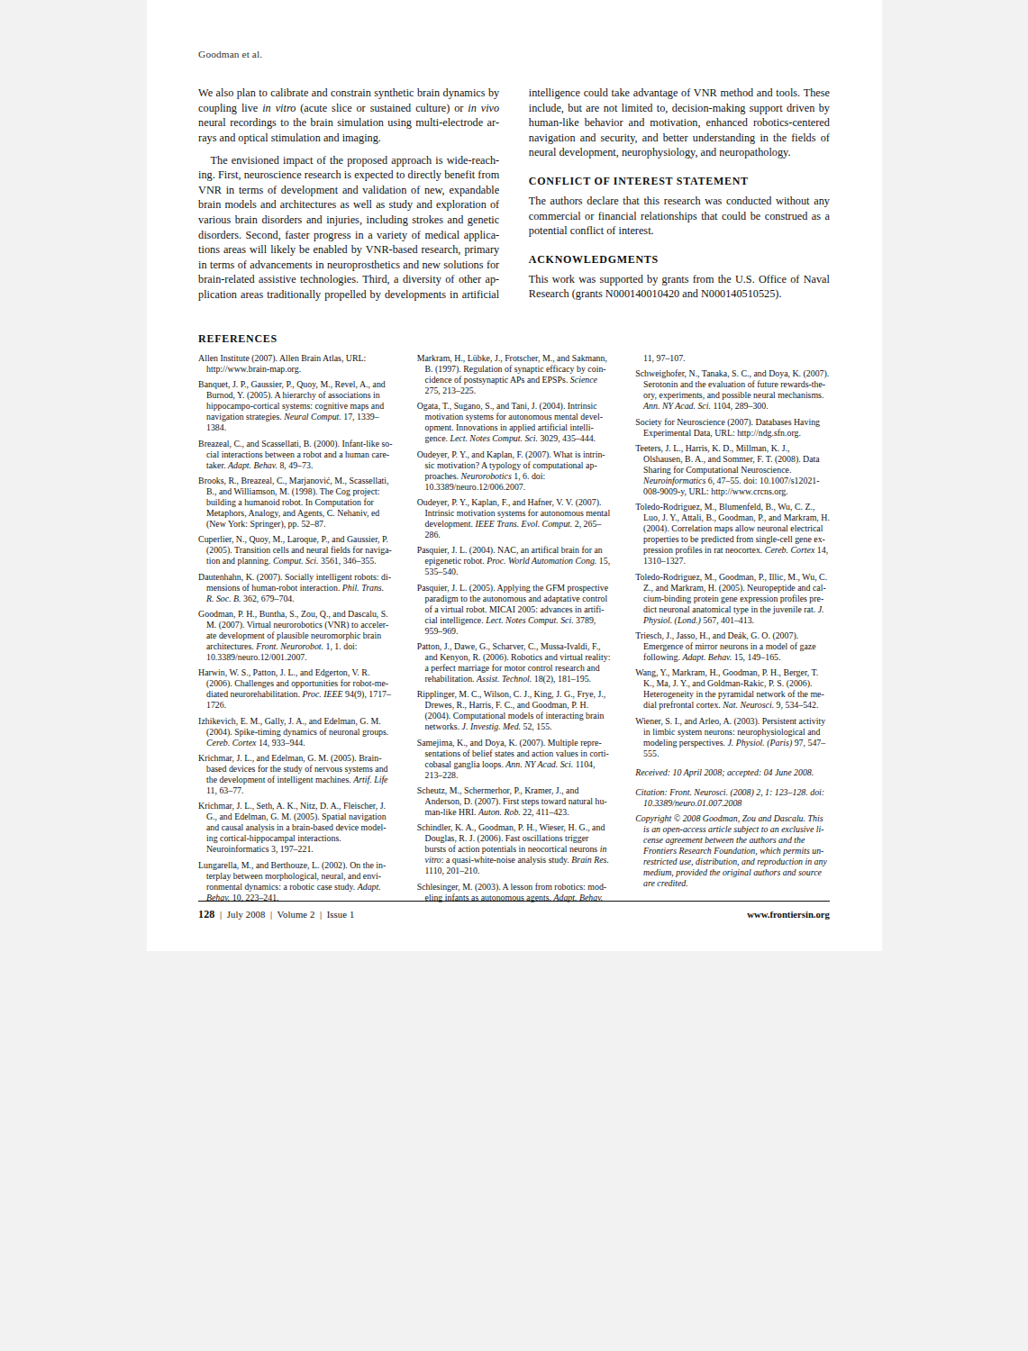Goodman et al.
We also plan to calibrate and constrain synthetic brain dynamics by coupling live in vitro (acute slice or sustained culture) or in vivo neural recordings to the brain simulation using multi-electrode arrays and optical stimulation and imaging.
The envisioned impact of the proposed approach is wide-reaching. First, neuroscience research is expected to directly benefit from VNR in terms of development and validation of new, expandable brain models and architectures as well as study and exploration of various brain disorders and injuries, including strokes and genetic disorders. Second, faster progress in a variety of medical applications areas will likely be enabled by VNR-based research, primary in terms of advancements in neuroprosthetics and new solutions for brain-related assistive technologies. Third, a diversity of other application areas traditionally propelled by developments in artificial intelligence could take advantage of VNR method and tools. These include, but are not limited to, decision-making support driven by human-like behavior and motivation, enhanced robotics-centered navigation and security, and better understanding in the fields of neural development, neurophysiology, and neuropathology.
Conflict of Interest Statement
The authors declare that this research was conducted without any commercial or financial relationships that could be construed as a potential conflict of interest.
Acknowledgments
This work was supported by grants from the U.S. Office of Naval Research (grants N000140010420 and N000140510525).
References
Allen Institute (2007). Allen Brain Atlas, URL: http://www.brain-map.org.
Banquet, J. P., Gaussier, P., Quoy, M., Revel, A., and Burnod, Y. (2005). A hierarchy of associations in hippocampo-cortical systems: cognitive maps and navigation strategies. Neural Comput. 17, 1339–1384.
Breazeal, C., and Scassellati, B. (2000). Infant-like social interactions between a robot and a human caretaker. Adapt. Behav. 8, 49–73.
Brooks, R., Breazeal, C., Marjanović, M., Scassellati, B., and Williamson, M. (1998). The Cog project: building a humanoid robot. In Computation for Metaphors, Analogy, and Agents, C. Nehaniv, ed (New York: Springer), pp. 52–87.
Cuperlier, N., Quoy, M., Laroque, P., and Gaussier, P. (2005). Transition cells and neural fields for navigation and planning. Comput. Sci. 3561, 346–355.
Dautenhahn, K. (2007). Socially intelligent robots: dimensions of human-robot interaction. Phil. Trans. R. Soc. B. 362, 679–704.
Goodman, P. H., Buntha, S., Zou, Q., and Dascalu, S. M. (2007). Virtual neurorobotics (VNR) to accelerate development of plausible neuromorphic brain architectures. Front. Neurorobot. 1, 1. doi: 10.3389/neuro.12/001.2007.
Harwin, W. S., Patton, J. L., and Edgerton, V. R. (2006). Challenges and opportunities for robot-mediated neurorehabilitation. Proc. IEEE 94(9), 1717–1726.
Izhikevich, E. M., Gally, J. A., and Edelman, G. M. (2004). Spike-timing dynamics of neuronal groups. Cereb. Cortex 14, 933–944.
Krichmar, J. L., and Edelman, G. M. (2005). Brain-based devices for the study of nervous systems and the development of intelligent machines. Artif. Life 11, 63–77.
Krichmar, J. L., Seth, A. K., Nitz, D. A., Fleischer, J. G., and Edelman, G. M. (2005). Spatial navigation and causal analysis in a brain-based device modeling cortical-hippocampal interactions. Neuroinformatics 3, 197–221.
Lungarella, M., and Berthouze, L. (2002). On the interplay between morphological, neural, and environmental dynamics: a robotic case study. Adapt. Behav. 10, 223–241.
Markram, H., Lübke, J., Frotscher, M., and Sakmann, B. (1997). Regulation of synaptic efficacy by coincidence of postsynaptic APs and EPSPs. Science 275, 213–225.
Ogata, T., Sugano, S., and Tani, J. (2004). Intrinsic motivation systems for autonomous mental development. Innovations in applied artificial intelligence. Lect. Notes Comput. Sci. 3029, 435–444.
Oudeyer, P. Y., and Kaplan, F. (2007). What is intrinsic motivation? A typology of computational approaches. Neurorobotics 1, 6. doi: 10.3389/neuro.12/006.2007.
Oudeyer, P. Y., Kaplan, F., and Hafner, V. V. (2007). Intrinsic motivation systems for autonomous mental development. IEEE Trans. Evol. Comput. 2, 265–286.
Pasquier, J. L. (2004). NAC, an artifical brain for an epigenetic robot. Proc. World Automation Cong. 15, 535–540.
Pasquier, J. L. (2005). Applying the GFM prospective paradigm to the autonomous and adaptative control of a virtual robot. MICAI 2005: advances in artificial intelligence. Lect. Notes Comput. Sci. 3789, 959–969.
Patton, J., Dawe, G., Scharver, C., Mussa-Ivaldi, F., and Kenyon, R. (2006). Robotics and virtual reality: a perfect marriage for motor control research and rehabilitation. Assist. Technol. 18(2), 181–195.
Ripplinger, M. C., Wilson, C. J., King, J. G., Frye, J., Drewes, R., Harris, F. C., and Goodman, P. H. (2004). Computational models of interacting brain networks. J. Investig. Med. 52, 155.
Samejima, K., and Doya, K. (2007). Multiple representations of belief states and action values in corticobasal ganglia loops. Ann. NY Acad. Sci. 1104, 213–228.
Scheutz, M., Schermerhor, P., Kramer, J., and Anderson, D. (2007). First steps toward natural human-like HRI. Auton. Rob. 22, 411–423.
Schindler, K. A., Goodman, P. H., Wieser, H. G., and Douglas, R. J. (2006). Fast oscillations trigger bursts of action potentials in neocortical neurons in vitro: a quasi-white-noise analysis study. Brain Res. 1110, 201–210.
Schlesinger, M. (2003). A lesson from robotics: modeling infants as autonomous agents. Adapt. Behav. 11, 97–107.
Schweighofer, N., Tanaka, S. C., and Doya, K. (2007). Serotonin and the evaluation of future rewards-theory, experiments, and possible neural mechanisms. Ann. NY Acad. Sci. 1104, 289–300.
Society for Neuroscience (2007). Databases Having Experimental Data, URL: http://ndg.sfn.org.
Teeters, J. L., Harris, K. D., Millman, K. J., Olshausen, B. A., and Sommer, F. T. (2008). Data Sharing for Computational Neuroscience. Neuroinformatics 6, 47–55. doi: 10.1007/s12021-008-9009-y, URL: http://www.crcns.org.
Toledo-Rodriguez, M., Blumenfeld, B., Wu, C. Z., Luo, J. Y., Attali, B., Goodman, P., and Markram, H. (2004). Correlation maps allow neuronal electrical properties to be predicted from single-cell gene expression profiles in rat neocortex. Cereb. Cortex 14, 1310–1327.
Toledo-Rodriguez, M., Goodman, P., Illic, M., Wu, C. Z., and Markram, H. (2005). Neuropeptide and calcium-binding protein gene expression profiles predict neuronal anatomical type in the juvenile rat. J. Physiol. (Lond.) 567, 401–413.
Triesch, J., Jasso, H., and Deák, G. O. (2007). Emergence of mirror neurons in a model of gaze following. Adapt. Behav. 15, 149–165.
Wang, Y., Markram, H., Goodman, P. H., Berger, T. K., Ma, J. Y., and Goldman-Rakic, P. S. (2006). Heterogeneity in the pyramidal network of the medial prefrontal cortex. Nat. Neurosci. 9, 534–542.
Wiener, S. I., and Arleo, A. (2003). Persistent activity in limbic system neurons: neurophysiological and modeling perspectives. J. Physiol. (Paris) 97, 547–555.
Received: 10 April 2008; accepted: 04 June 2008.
Citation: Front. Neurosci. (2008) 2, 1: 123–128. doi: 10.3389/neuro.01.007.2008
Copyright © 2008 Goodman, Zou and Dascalu. This is an open-access article subject to an exclusive license agreement between the authors and the Frontiers Research Foundation, which permits unrestricted use, distribution, and reproduction in any medium, provided the original authors and source are credited.
128 | July 2008 | Volume 2 | Issue 1
www.frontiersin.org